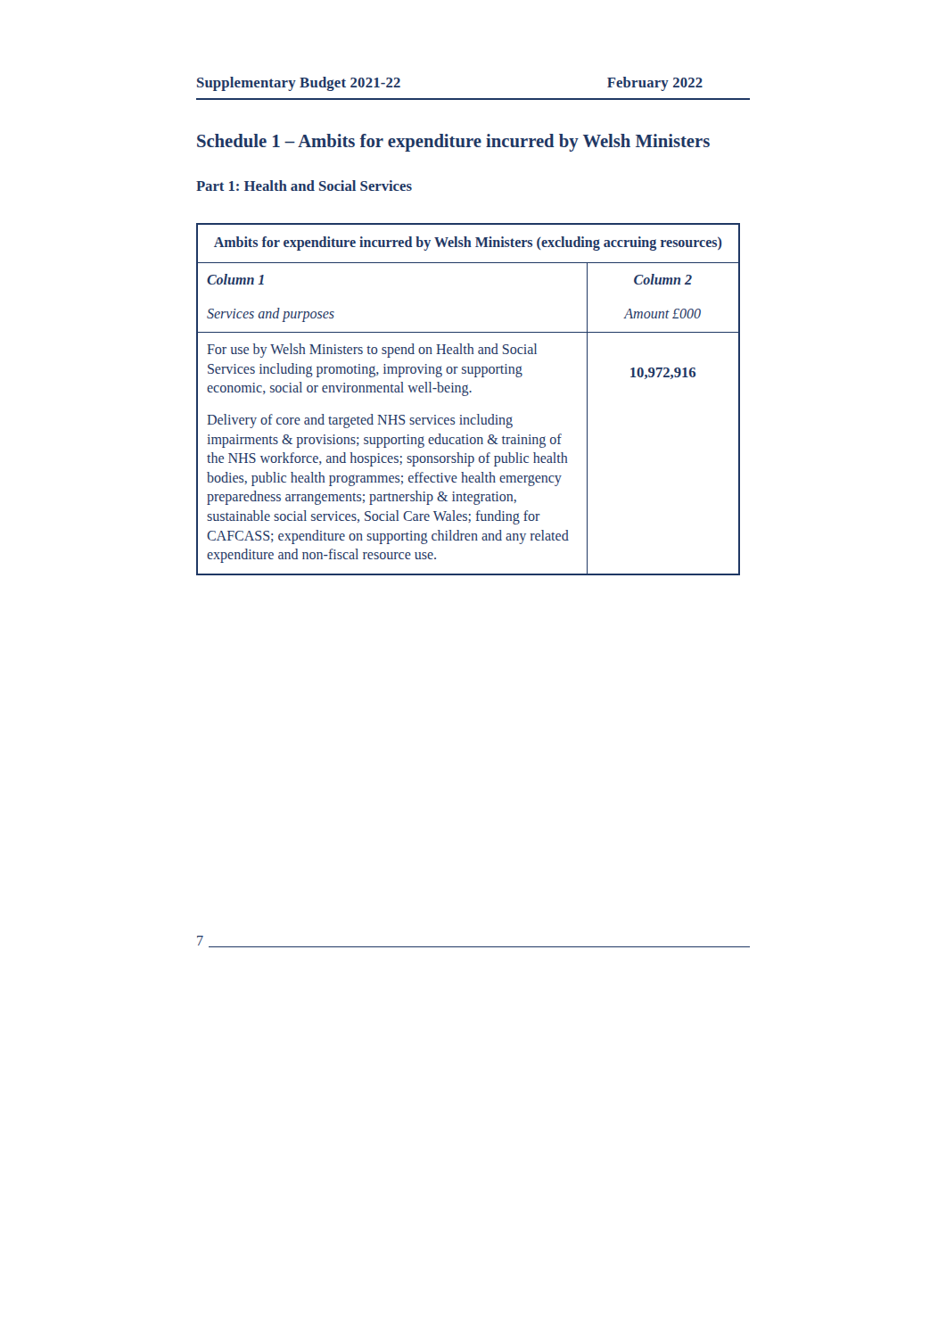Supplementary Budget 2021-22
February 2022
Schedule 1 – Ambits for expenditure incurred by Welsh Ministers
Part 1: Health and Social Services
| Ambits for expenditure incurred by Welsh Ministers (excluding accruing resources) |
| --- |
| Column 1 Services and purposes | Column 2 Amount £000 |
| For use by Welsh Ministers to spend on Health and Social Services including promoting, improving or supporting economic, social or environmental well-being. Delivery of core and targeted NHS services including impairments & provisions; supporting education & training of the NHS workforce, and hospices; sponsorship of public health bodies, public health programmes; effective health emergency preparedness arrangements; partnership & integration, sustainable social services, Social Care Wales; funding for CAFCASS; expenditure on supporting children and any related expenditure and non-fiscal resource use. | 10,972,916 |
7